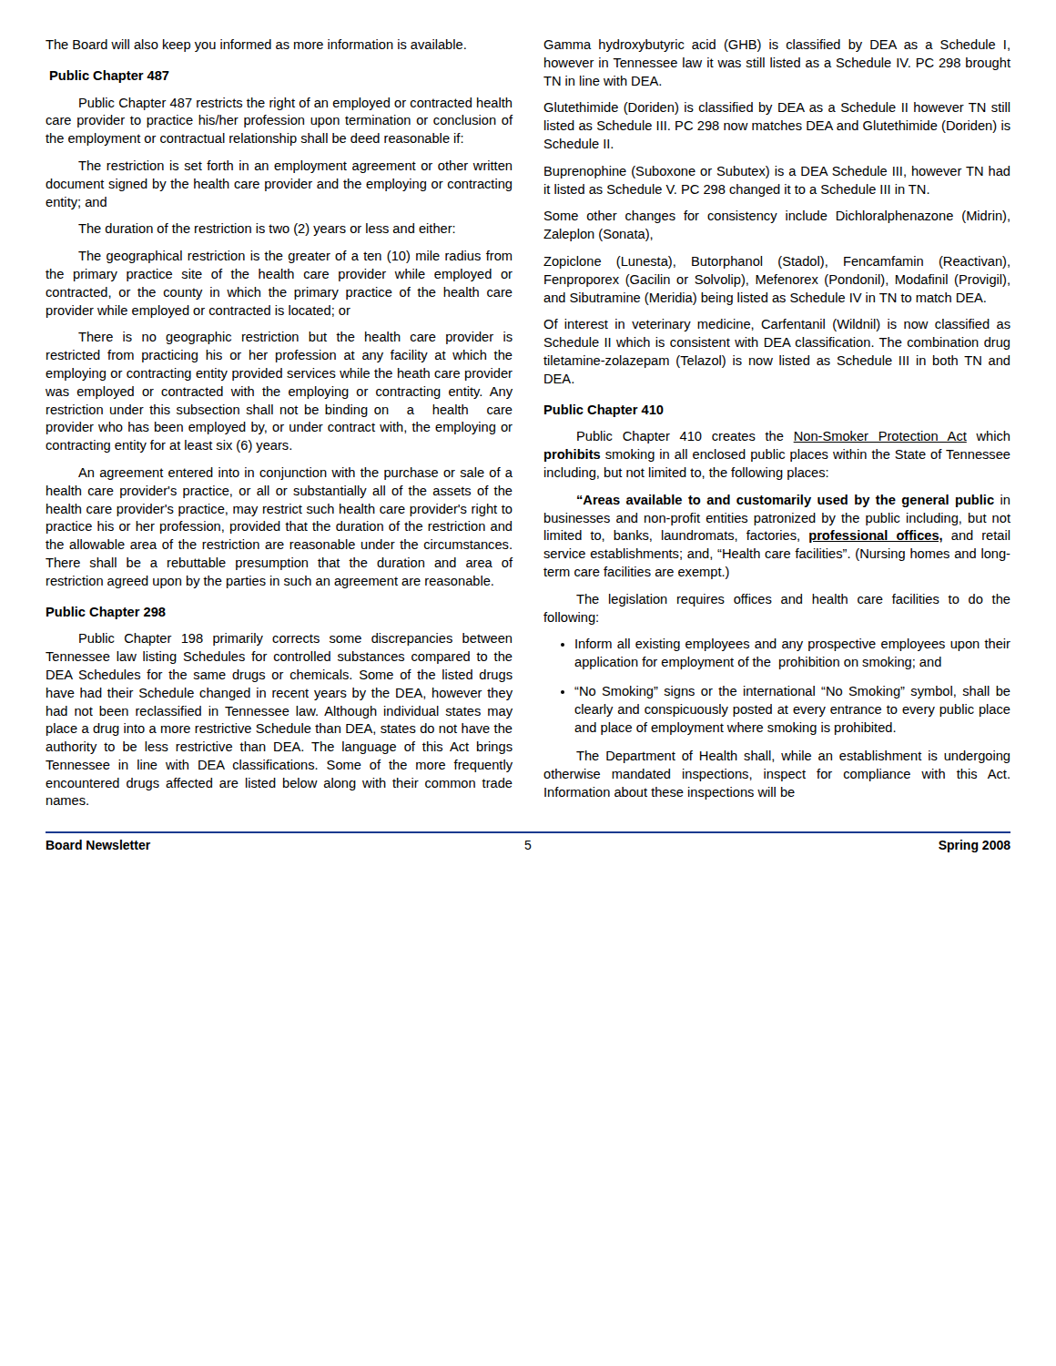The Board will also keep you informed as more information is available.
Public Chapter 487
Public Chapter 487 restricts the right of an employed or contracted health care provider to practice his/her profession upon termination or conclusion of the employment or contractual relationship shall be deed reasonable if:
The restriction is set forth in an employment agreement or other written document signed by the health care provider and the employing or contracting entity; and
The duration of the restriction is two (2) years or less and either:
The geographical restriction is the greater of a ten (10) mile radius from the primary practice site of the health care provider while employed or contracted, or the county in which the primary practice of the health care provider while employed or contracted is located; or
There is no geographic restriction but the health care provider is restricted from practicing his or her profession at any facility at which the employing or contracting entity provided services while the heath care provider was employed or contracted with the employing or contracting entity. Any restriction under this subsection shall not be binding on a health care provider who has been employed by, or under contract with, the employing or contracting entity for at least six (6) years.
An agreement entered into in conjunction with the purchase or sale of a health care provider's practice, or all or substantially all of the assets of the health care provider's practice, may restrict such health care provider's right to practice his or her profession, provided that the duration of the restriction and the allowable area of the restriction are reasonable under the circumstances. There shall be a rebuttable presumption that the duration and area of restriction agreed upon by the parties in such an agreement are reasonable.
Public Chapter 298
Public Chapter 198 primarily corrects some discrepancies between Tennessee law listing Schedules for controlled substances compared to the DEA Schedules for the same drugs or chemicals. Some of the listed drugs have had their Schedule changed in recent years by the DEA, however they had not been reclassified in Tennessee law. Although individual states may place a drug into a more restrictive Schedule than DEA, states do not have the authority to be less restrictive than DEA. The language of this Act brings Tennessee in line with DEA classifications. Some of the more frequently encountered drugs affected are listed below along with their common trade names.
Gamma hydroxybutyric acid (GHB) is classified by DEA as a Schedule I, however in Tennessee law it was still listed as a Schedule IV. PC 298 brought TN in line with DEA.
Glutethimide (Doriden) is classified by DEA as a Schedule II however TN still listed as Schedule III. PC 298 now matches DEA and Glutethimide (Doriden) is Schedule II.
Buprenophine (Suboxone or Subutex) is a DEA Schedule III, however TN had it listed as Schedule V. PC 298 changed it to a Schedule III in TN.
Some other changes for consistency include Dichloralphenazone (Midrin), Zaleplon (Sonata),
Zopiclone (Lunesta), Butorphanol (Stadol), Fencamfamin (Reactivan), Fenproporex (Gacilin or Solvolip), Mefenorex (Pondonil), Modafinil (Provigil), and Sibutramine (Meridia) being listed as Schedule IV in TN to match DEA.
Of interest in veterinary medicine, Carfentanil (Wildnil) is now classified as Schedule II which is consistent with DEA classification. The combination drug tiletamine-zolazepam (Telazol) is now listed as Schedule III in both TN and DEA.
Public Chapter 410
Public Chapter 410 creates the Non-Smoker Protection Act which prohibits smoking in all enclosed public places within the State of Tennessee including, but not limited to, the following places:
“Areas available to and customarily used by the general public in businesses and non-profit entities patronized by the public including, but not limited to, banks, laundromats, factories, professional offices, and retail service establishments; and, “Health care facilities”. (Nursing homes and long-term care facilities are exempt.)
The legislation requires offices and health care facilities to do the following:
Inform all existing employees and any prospective employees upon their application for employment of the prohibition on smoking; and
“No Smoking” signs or the international “No Smoking” symbol, shall be clearly and conspicuously posted at every entrance to every public place and place of employment where smoking is prohibited.
The Department of Health shall, while an establishment is undergoing otherwise mandated inspections, inspect for compliance with this Act. Information about these inspections will be
Board Newsletter
5
Spring 2008